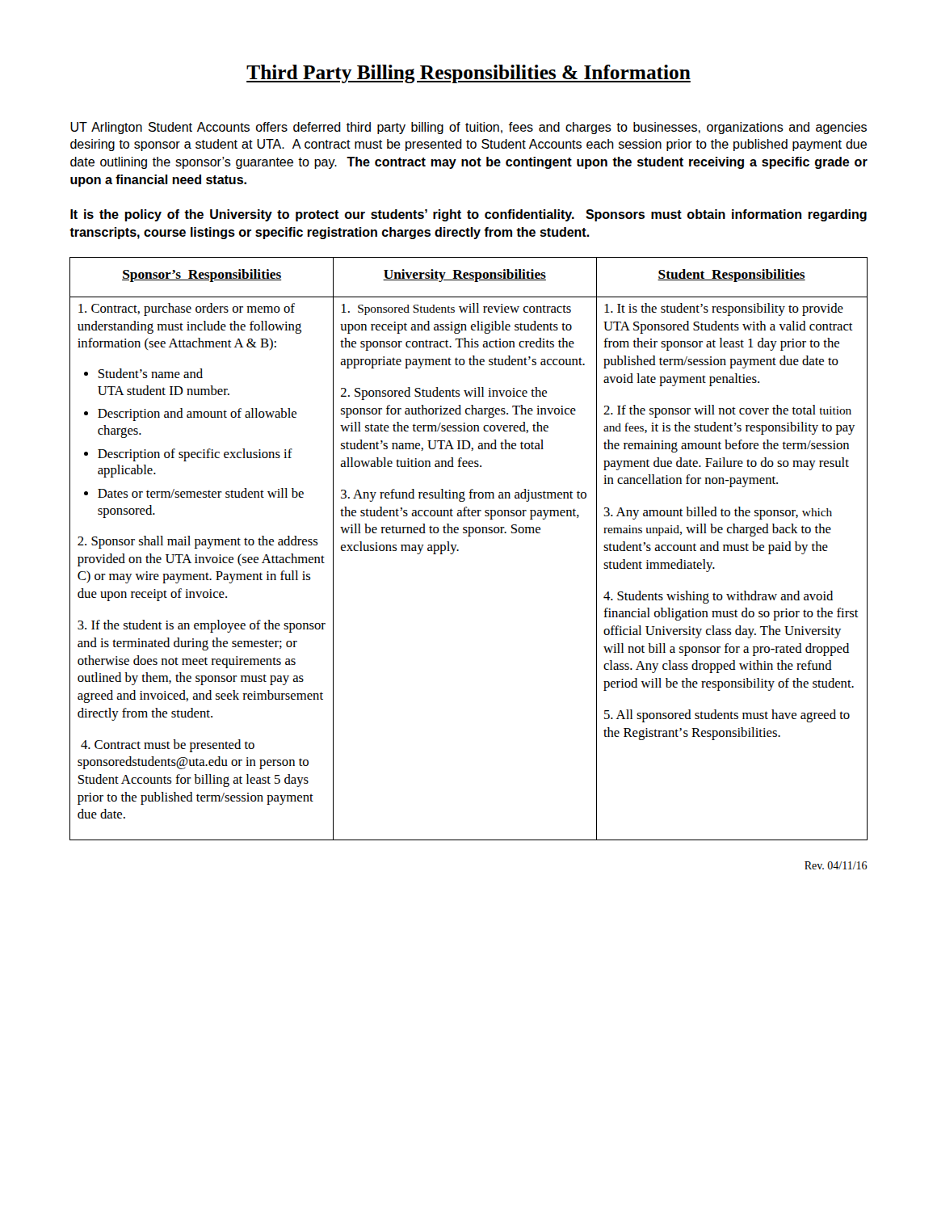Third Party Billing Responsibilities & Information
UT Arlington Student Accounts offers deferred third party billing of tuition, fees and charges to businesses, organizations and agencies desiring to sponsor a student at UTA. A contract must be presented to Student Accounts each session prior to the published payment due date outlining the sponsor’s guarantee to pay. The contract may not be contingent upon the student receiving a specific grade or upon a financial need status.
It is the policy of the University to protect our students’ right to confidentiality. Sponsors must obtain information regarding transcripts, course listings or specific registration charges directly from the student.
| Sponsor’s Responsibilities | University Responsibilities | Student Responsibilities |
| --- | --- | --- |
| 1. Contract, purchase orders or memo of understanding must include the following information (see Attachment A & B): Student’s name and UTA student ID number. Description and amount of allowable charges. Description of specific exclusions if applicable. Dates or term/semester student will be sponsored. 2. Sponsor shall mail payment to the address provided on the UTA invoice (see Attachment C) or may wire payment. Payment in full is due upon receipt of invoice. 3. If the student is an employee of the sponsor and is terminated during the semester; or otherwise does not meet requirements as outlined by them, the sponsor must pay as agreed and invoiced, and seek reimbursement directly from the student. 4. Contract must be presented to sponsoredstudents@uta.edu or in person to Student Accounts for billing at least 5 days prior to the published term/session payment due date. | 1. Sponsored Students will review contracts upon receipt and assign eligible students to the sponsor contract. This action credits the appropriate payment to the studentʼs account. 2. Sponsored Students will invoice the sponsor for authorized charges. The invoice will state the term/session covered, the student’s name, UTA ID, and the total allowable tuition and fees. 3. Any refund resulting from an adjustment to the student’s account after sponsor payment, will be returned to the sponsor. Some exclusions may apply. | 1. It is the student’s responsibility to provide UTA Sponsored Students with a valid contract from their sponsor at least 1 day prior to the published term/session payment due date to avoid late payment penalties. 2. If the sponsor will not cover the total tuition and fees , it is the student’s responsibility to pay the remaining amount before the term/session payment due date. Failure to do so may result in cancellation for non-payment. 3. Any amount billed to the sponsor, which remains unpaid , will be charged back to the student’s account and must be paid by the student immediately. 4. Students wishing to withdraw and avoid financial obligation must do so prior to the first official University class day. The University will not bill a sponsor for a pro-rated dropped class. Any class dropped within the refund period will be the responsibility of the student. 5. All sponsored students must have agreed to the Registrantʼs Responsibilities. |
Rev. 04/11/16